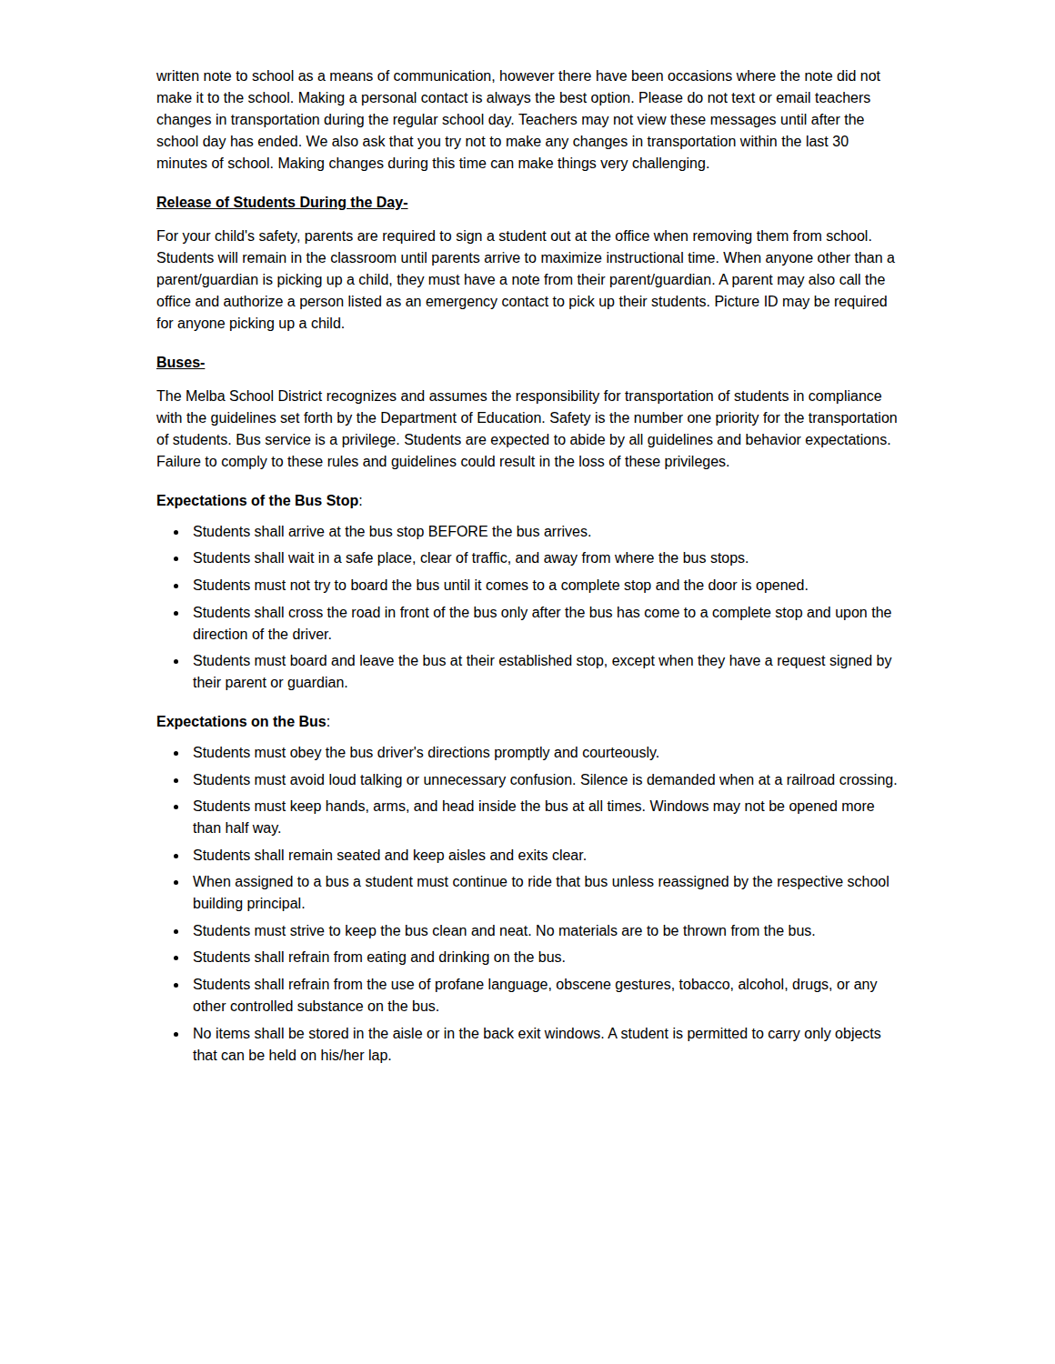written note to school as a means of communication, however there have been occasions where the note did not make it to the school. Making a personal contact is always the best option. Please do not text or email teachers changes in transportation during the regular school day. Teachers may not view these messages until after the school day has ended. We also ask that you try not to make any changes in transportation within the last 30 minutes of school. Making changes during this time can make things very challenging.
Release of Students During the Day-
For your child's safety, parents are required to sign a student out at the office when removing them from school. Students will remain in the classroom until parents arrive to maximize instructional time. When anyone other than a parent/guardian is picking up a child, they must have a note from their parent/guardian. A parent may also call the office and authorize a person listed as an emergency contact to pick up their students. Picture ID may be required for anyone picking up a child.
Buses-
The Melba School District recognizes and assumes the responsibility for transportation of students in compliance with the guidelines set forth by the Department of Education. Safety is the number one priority for the transportation of students. Bus service is a privilege. Students are expected to abide by all guidelines and behavior expectations. Failure to comply to these rules and guidelines could result in the loss of these privileges.
Expectations of the Bus Stop:
Students shall arrive at the bus stop BEFORE the bus arrives.
Students shall wait in a safe place, clear of traffic, and away from where the bus stops.
Students must not try to board the bus until it comes to a complete stop and the door is opened.
Students shall cross the road in front of the bus only after the bus has come to a complete stop and upon the direction of the driver.
Students must board and leave the bus at their established stop, except when they have a request signed by their parent or guardian.
Expectations on the Bus:
Students must obey the bus driver's directions promptly and courteously.
Students must avoid loud talking or unnecessary confusion. Silence is demanded when at a railroad crossing.
Students must keep hands, arms, and head inside the bus at all times. Windows may not be opened more than half way.
Students shall remain seated and keep aisles and exits clear.
When assigned to a bus a student must continue to ride that bus unless reassigned by the respective school building principal.
Students must strive to keep the bus clean and neat. No materials are to be thrown from the bus.
Students shall refrain from eating and drinking on the bus.
Students shall refrain from the use of profane language, obscene gestures, tobacco, alcohol, drugs, or any other controlled substance on the bus.
No items shall be stored in the aisle or in the back exit windows. A student is permitted to carry only objects that can be held on his/her lap.